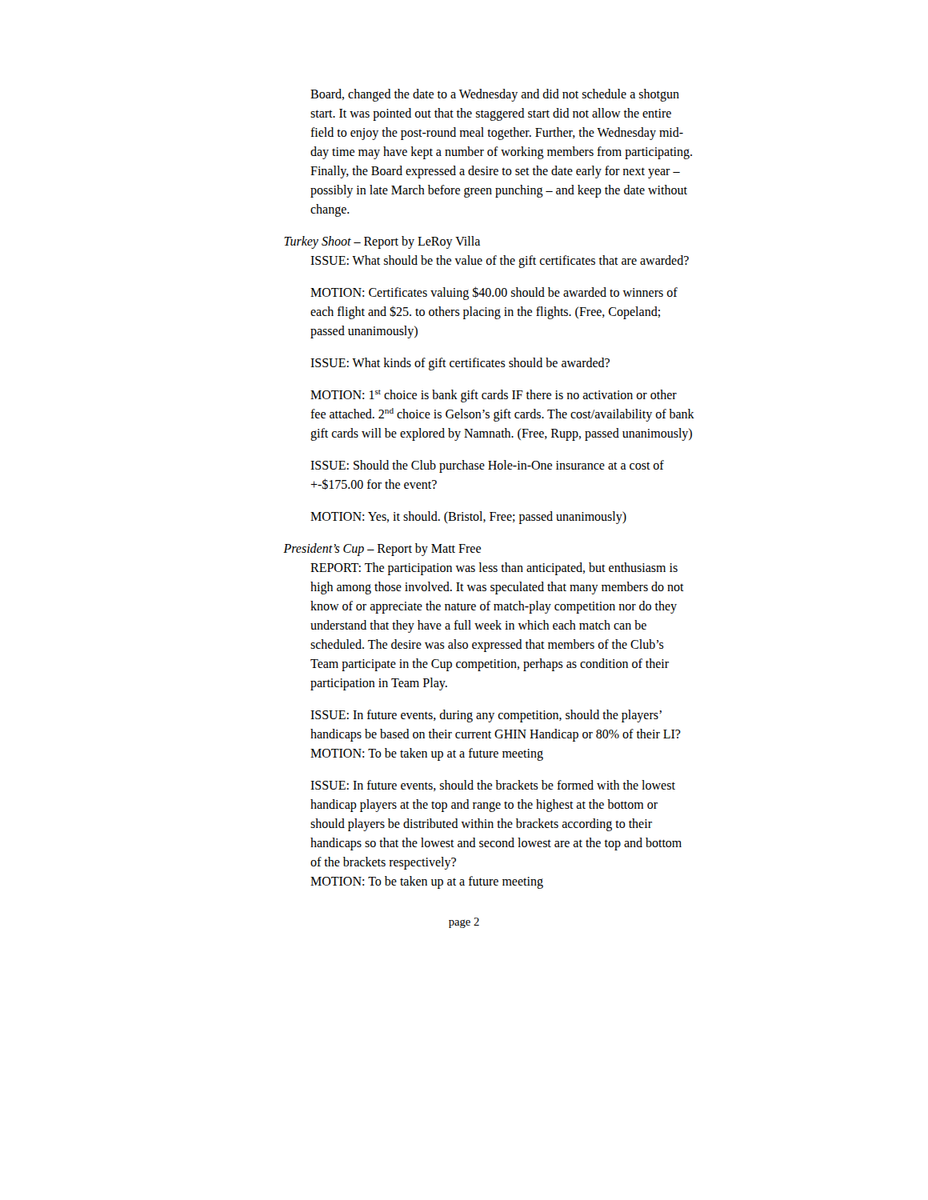Board, changed the date to a Wednesday and did not schedule a shotgun start. It was pointed out that the staggered start did not allow the entire field to enjoy the post-round meal together. Further, the Wednesday mid-day time may have kept a number of working members from participating. Finally, the Board expressed a desire to set the date early for next year – possibly in late March before green punching – and keep the date without change.
Turkey Shoot – Report by LeRoy Villa
ISSUE: What should be the value of the gift certificates that are awarded?
MOTION: Certificates valuing $40.00 should be awarded to winners of each flight and $25. to others placing in the flights. (Free, Copeland; passed unanimously)
ISSUE: What kinds of gift certificates should be awarded?
MOTION: 1st choice is bank gift cards IF there is no activation or other fee attached. 2nd choice is Gelson’s gift cards. The cost/availability of bank gift cards will be explored by Namnath. (Free, Rupp, passed unanimously)
ISSUE: Should the Club purchase Hole-in-One insurance at a cost of +-$175.00 for the event?
MOTION: Yes, it should. (Bristol, Free; passed unanimously)
President’s Cup – Report by Matt Free
REPORT: The participation was less than anticipated, but enthusiasm is high among those involved. It was speculated that many members do not know of or appreciate the nature of match-play competition nor do they understand that they have a full week in which each match can be scheduled. The desire was also expressed that members of the Club’s Team participate in the Cup competition, perhaps as condition of their participation in Team Play.
ISSUE: In future events, during any competition, should the players’ handicaps be based on their current GHIN Handicap or 80% of their LI?
MOTION: To be taken up at a future meeting
ISSUE: In future events, should the brackets be formed with the lowest handicap players at the top and range to the highest at the bottom or should players be distributed within the brackets according to their handicaps so that the lowest and second lowest are at the top and bottom of the brackets respectively?
MOTION: To be taken up at a future meeting
page 2